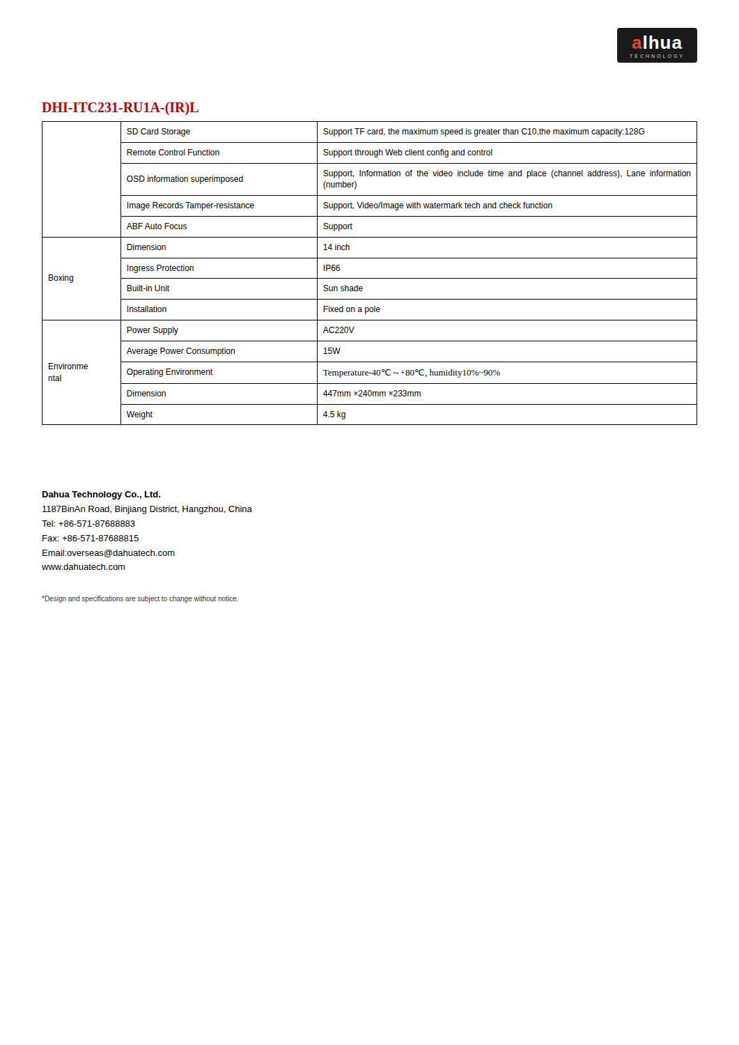alhua
TECHNOLOGY
DHI-ITC231-RU1A-(IR)L
| | SD Card Storage | Support TF card, the maximum speed is greater than C10,the maximum capacity:128G |
| Remote Control Function | Support through Web client config and control |
| OSD information superimposed | Support, Information of the video include time and place (channel address), Lane information (number) |
| Image Records Tamper-resistance | Support, Video/Image with watermark tech and check function |
| ABF Auto Focus | Support |
| Boxing | Dimension | 14 inch |
| Ingress Protection | IP66 |
| Built-in Unit | Sun shade |
| Installation | Fixed on a pole |
| Environme ntal | Power Supply | AC220V |
| Average Power Consumption | 15W |
| Operating Environment | Temperature‐40℃～+80℃, humidity10%~90% |
| Dimension | 447mm ×240mm ×233mm |
| Weight | 4.5 kg |
Dahua Technology Co., Ltd.
1187BinAn Road, Binjiang District, Hangzhou, China
Tel: +86-571-87688883
Fax: +86-571-87688815
Email:overseas@dahuatech.com
www.dahuatech.com
*Design and specifications are subject to change without notice.